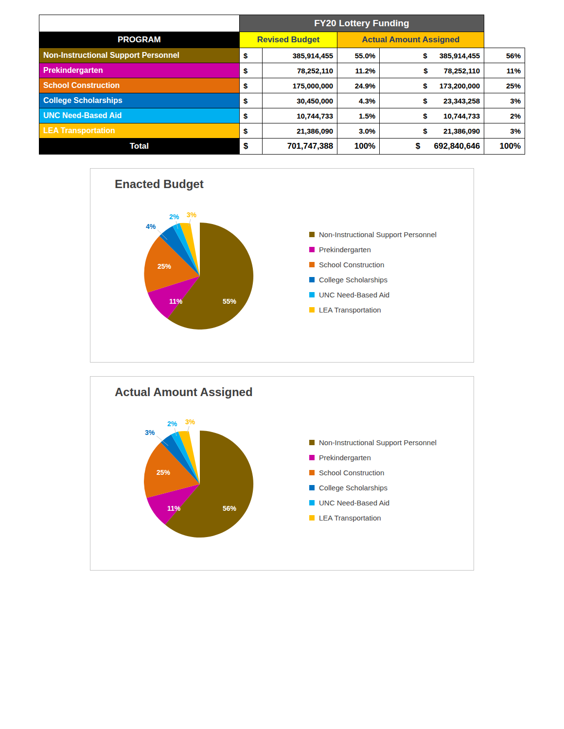| | FY20 Lottery Funding |
| PROGRAM | Revised Budget | Actual Amount Assigned |
| Non-Instructional Support Personnel | $ | 385,914,455 | 55.0% | $ 385,914,455 | 56% |
| Prekindergarten | $ | 78,252,110 | 11.2% | $ 78,252,110 | 11% |
| School Construction | $ | 175,000,000 | 24.9% | $ 173,200,000 | 25% |
| College Scholarships | $ | 30,450,000 | 4.3% | $ 23,343,258 | 3% |
| UNC Need-Based Aid | $ | 10,744,733 | 1.5% | $ 10,744,733 | 2% |
| LEA Transportation | $ | 21,386,090 | 3.0% | $ 21,386,090 | 3% |
| Total | $ | 701,747,388 | 100% | $ 692,840,646 | 100% |
Enacted Budget
55% 11% 25% 4% 2% 3%
Non-Instructional Support Personnel
Prekindergarten
School Construction
College Scholarships
UNC Need-Based Aid
LEA Transportation
Actual Amount Assigned
56% 11% 25% 3% 2% 3%
Non-Instructional Support Personnel
Prekindergarten
School Construction
College Scholarships
UNC Need-Based Aid
LEA Transportation